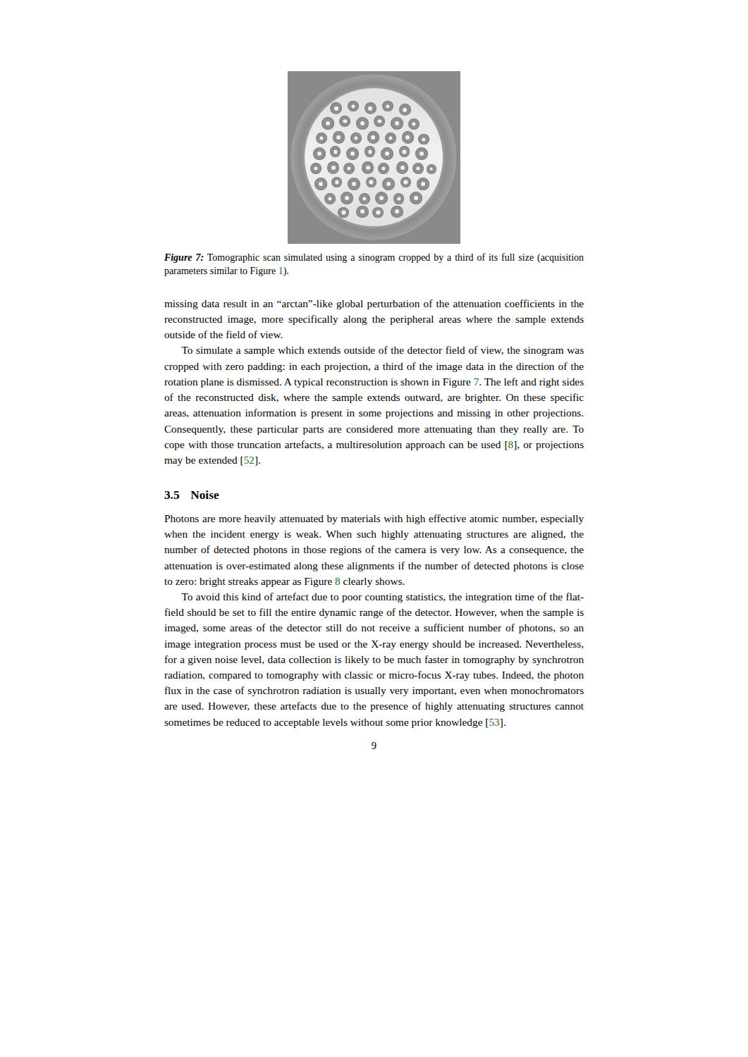Figure 7: Tomographic scan simulated using a sinogram cropped by a third of its full size (acquisition parameters similar to Figure 1).
missing data result in an “arctan”-like global perturbation of the attenuation coefficients in the reconstructed image, more specifically along the peripheral areas where the sample extends outside of the field of view.
To simulate a sample which extends outside of the detector field of view, the sinogram was cropped with zero padding: in each projection, a third of the image data in the direction of the rotation plane is dismissed. A typical reconstruction is shown in Figure 7. The left and right sides of the reconstructed disk, where the sample extends outward, are brighter. On these specific areas, attenuation information is present in some projections and missing in other projections. Consequently, these particular parts are considered more attenuating than they really are. To cope with those truncation artefacts, a multiresolution approach can be used [8], or projections may be extended [52].
3.5 Noise
Photons are more heavily attenuated by materials with high effective atomic number, especially when the incident energy is weak. When such highly attenuating structures are aligned, the number of detected photons in those regions of the camera is very low. As a consequence, the attenuation is over-estimated along these alignments if the number of detected photons is close to zero: bright streaks appear as Figure 8 clearly shows.
To avoid this kind of artefact due to poor counting statistics, the integration time of the flat-field should be set to fill the entire dynamic range of the detector. However, when the sample is imaged, some areas of the detector still do not receive a sufficient number of photons, so an image integration process must be used or the X-ray energy should be increased. Nevertheless, for a given noise level, data collection is likely to be much faster in tomography by synchrotron radiation, compared to tomography with classic or micro-focus X-ray tubes. Indeed, the photon flux in the case of synchrotron radiation is usually very important, even when monochromators are used. However, these artefacts due to the presence of highly attenuating structures cannot sometimes be reduced to acceptable levels without some prior knowledge [53].
9